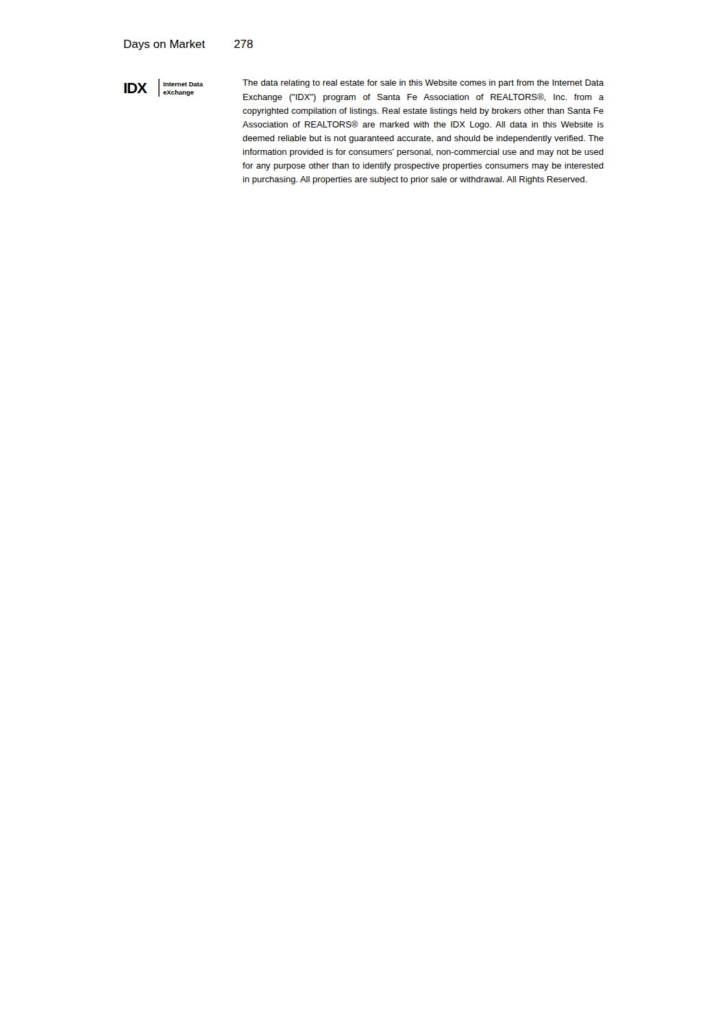Days on Market 278
IDX Internet Data eXchange
The data relating to real estate for sale in this Website comes in part from the Internet Data Exchange ("IDX") program of Santa Fe Association of REALTORS®, Inc. from a copyrighted compilation of listings. Real estate listings held by brokers other than Santa Fe Association of REALTORS® are marked with the IDX Logo. All data in this Website is deemed reliable but is not guaranteed accurate, and should be independently verified. The information provided is for consumers' personal, non-commercial use and may not be used for any purpose other than to identify prospective properties consumers may be interested in purchasing. All properties are subject to prior sale or withdrawal. All Rights Reserved.